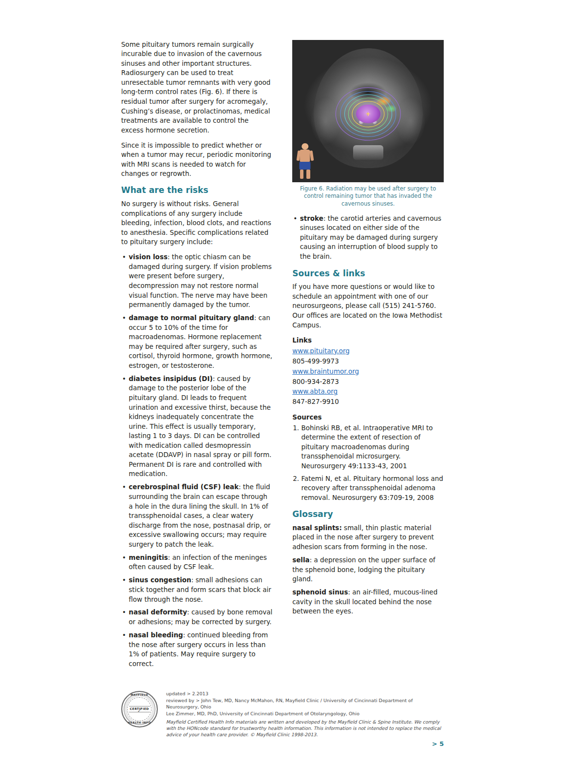Some pituitary tumors remain surgically incurable due to invasion of the cavernous sinuses and other important structures. Radiosurgery can be used to treat unresectable tumor remnants with very good long-term control rates (Fig. 6). If there is residual tumor after surgery for acromegaly, Cushing’s disease, or prolactinomas, medical treatments are available to control the excess hormone secretion.
Since it is impossible to predict whether or when a tumor may recur, periodic monitoring with MRI scans is needed to watch for changes or regrowth.
What are the risks
No surgery is without risks. General complications of any surgery include bleeding, infection, blood clots, and reactions to anesthesia. Specific complications related to pituitary surgery include:
vision loss: the optic chiasm can be damaged during surgery. If vision problems were present before surgery, decompression may not restore normal visual function. The nerve may have been permanently damaged by the tumor.
damage to normal pituitary gland: can occur 5 to 10% of the time for macroadenomas. Hormone replacement may be required after surgery, such as cortisol, thyroid hormone, growth hormone, estrogen, or testosterone.
diabetes insipidus (DI): caused by damage to the posterior lobe of the pituitary gland. DI leads to frequent urination and excessive thirst, because the kidneys inadequately concentrate the urine. This effect is usually temporary, lasting 1 to 3 days. DI can be controlled with medication called desmopressin acetate (DDAVP) in nasal spray or pill form. Permanent DI is rare and controlled with medication.
cerebrospinal fluid (CSF) leak: the fluid surrounding the brain can escape through a hole in the dura lining the skull. In 1% of transsphenoidal cases, a clear watery discharge from the nose, postnasal drip, or excessive swallowing occurs; may require surgery to patch the leak.
meningitis: an infection of the meninges often caused by CSF leak.
sinus congestion: small adhesions can stick together and form scars that block air flow through the nose.
nasal deformity: caused by bone removal or adhesions; may be corrected by surgery.
nasal bleeding: continued bleeding from the nose after surgery occurs in less than 1% of patients. May require surgery to correct.
Figure 6. Radiation may be used after surgery to control remaining tumor that has invaded the cavernous sinuses.
stroke: the carotid arteries and cavernous sinuses located on either side of the pituitary may be damaged during surgery causing an interruption of blood supply to the brain.
Sources & links
If you have more questions or would like to schedule an appointment with one of our neurosurgeons, please call (515) 241-5760. Our offices are located on the Iowa Methodist Campus.
Links
www.pituitary.org
805-499-9973
www.braintumor.org
800-934-2873
www.abta.org
847-827-9910
Sources
Bohinski RB, et al. Intraoperative MRI to determine the extent of resection of pituitary macroadenomas during transsphenoidal microsurgery. Neurosurgery 49:1133-43, 2001
Fatemi N, et al. Pituitary hormonal loss and recovery after transsphenoidal adenoma removal. Neurosurgery 63:709-19, 2008
Glossary
nasal splints: small, thin plastic material placed in the nose after surgery to prevent adhesion scars from forming in the nose.
sella: a depression on the upper surface of the sphenoid bone, lodging the pituitary gland.
sphenoid sinus: an air-filled, mucous-lined cavity in the skull located behind the nose between the eyes.
MAYFIELD
CERTIFIED
✓
HEALTH INFO
updated > 2.2013
reviewed by > John Tew, MD, Nancy McMahon, RN, Mayfield Clinic / University of Cincinnati Department of Neurosurgery, Ohio
Lee Zimmer, MD, PhD, University of Cincinnati Department of Otolaryngology, Ohio
Mayfield Certified Health Info materials are written and developed by the Mayfield Clinic & Spine Institute. We comply with the HONcode standard for trustworthy health information. This information is not intended to replace the medical advice of your health care provider. © Mayfield Clinic 1998-2013.
> 5